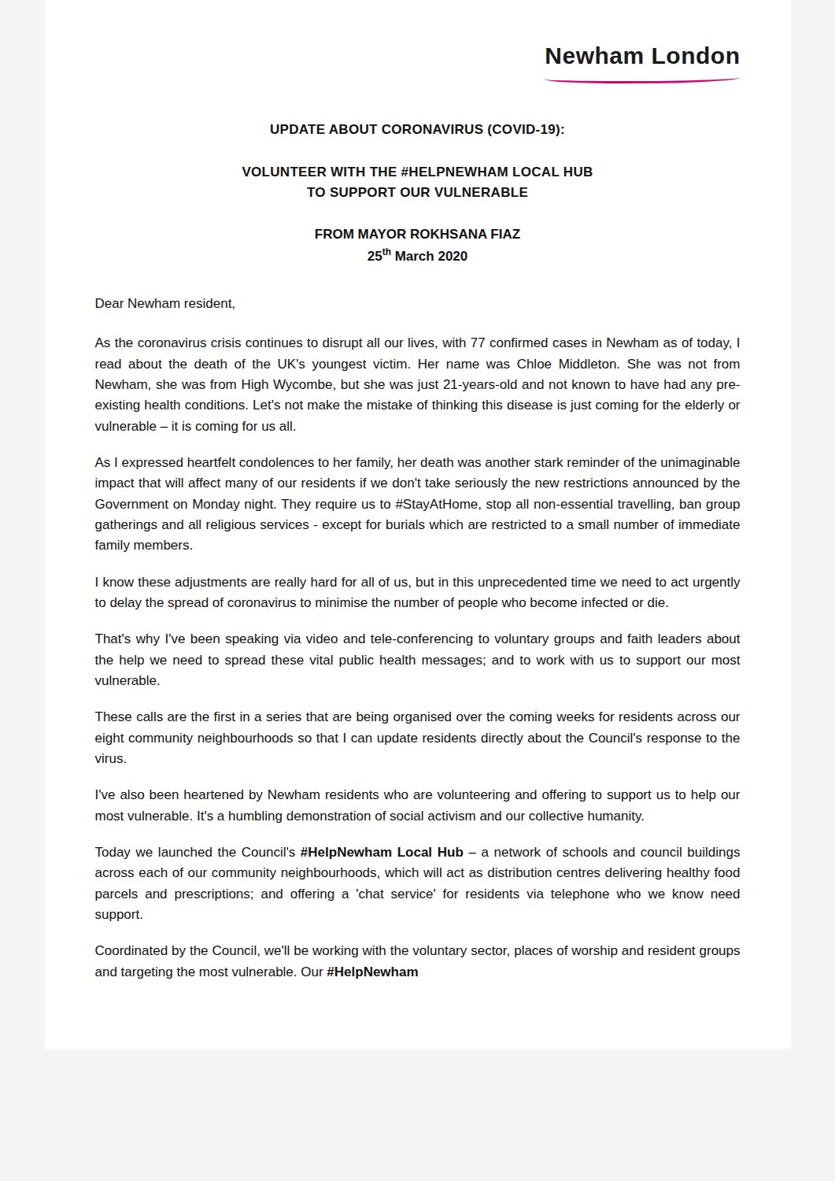Newham London
Update about Coronavirus (COVID-19):
Volunteer with the #HelpNewham Local Hub
to support our vulnerable
From Mayor Rokhsana Fiaz
25th March 2020
Dear Newham resident,
As the coronavirus crisis continues to disrupt all our lives, with 77 confirmed cases in Newham as of today, I read about the death of the UK's youngest victim. Her name was Chloe Middleton. She was not from Newham, she was from High Wycombe, but she was just 21-years-old and not known to have had any pre-existing health conditions. Let's not make the mistake of thinking this disease is just coming for the elderly or vulnerable – it is coming for us all.
As I expressed heartfelt condolences to her family, her death was another stark reminder of the unimaginable impact that will affect many of our residents if we don't take seriously the new restrictions announced by the Government on Monday night. They require us to #StayAtHome, stop all non-essential travelling, ban group gatherings and all religious services - except for burials which are restricted to a small number of immediate family members.
I know these adjustments are really hard for all of us, but in this unprecedented time we need to act urgently to delay the spread of coronavirus to minimise the number of people who become infected or die.
That's why I've been speaking via video and tele-conferencing to voluntary groups and faith leaders about the help we need to spread these vital public health messages; and to work with us to support our most vulnerable.
These calls are the first in a series that are being organised over the coming weeks for residents across our eight community neighbourhoods so that I can update residents directly about the Council's response to the virus.
I've also been heartened by Newham residents who are volunteering and offering to support us to help our most vulnerable. It's a humbling demonstration of social activism and our collective humanity.
Today we launched the Council's #HelpNewham Local Hub – a network of schools and council buildings across each of our community neighbourhoods, which will act as distribution centres delivering healthy food parcels and prescriptions; and offering a 'chat service' for residents via telephone who we know need support.
Coordinated by the Council, we'll be working with the voluntary sector, places of worship and resident groups and targeting the most vulnerable. Our #HelpNewham